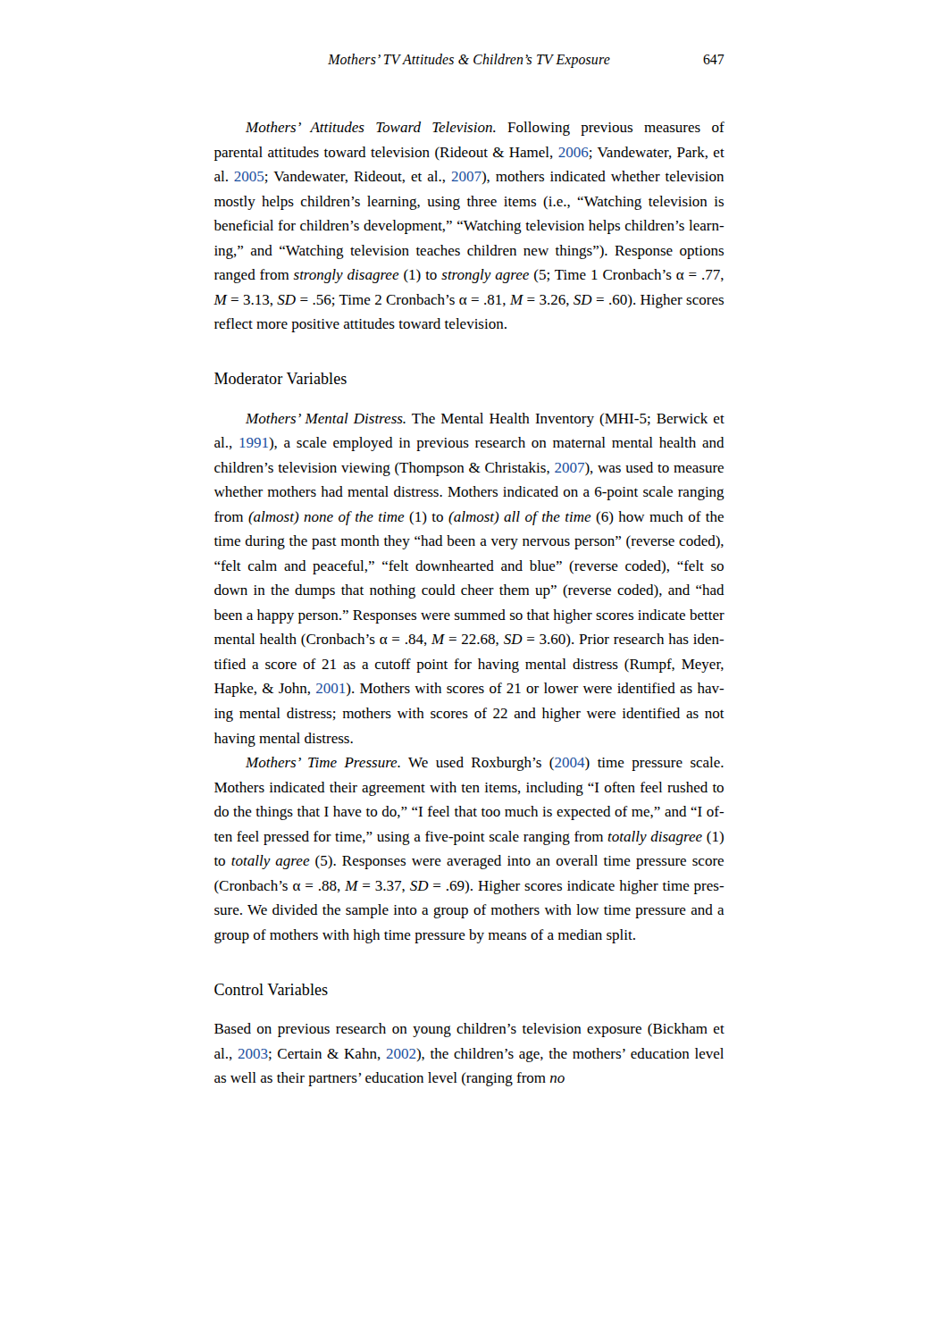Mothers’ TV Attitudes & Children’s TV Exposure 647
Mothers’ Attitudes Toward Television. Following previous measures of parental attitudes toward television (Rideout & Hamel, 2006; Vandewater, Park, et al. 2005; Vandewater, Rideout, et al., 2007), mothers indicated whether television mostly helps children’s learning, using three items (i.e., “Watching television is beneficial for children’s development,” “Watching television helps children’s learning,” and “Watching television teaches children new things”). Response options ranged from strongly disagree (1) to strongly agree (5; Time 1 Cronbach’s α = .77, M = 3.13, SD = .56; Time 2 Cronbach’s α = .81, M = 3.26, SD = .60). Higher scores reflect more positive attitudes toward television.
Moderator Variables
Mothers’ Mental Distress. The Mental Health Inventory (MHI-5; Berwick et al., 1991), a scale employed in previous research on maternal mental health and children’s television viewing (Thompson & Christakis, 2007), was used to measure whether mothers had mental distress. Mothers indicated on a 6-point scale ranging from (almost) none of the time (1) to (almost) all of the time (6) how much of the time during the past month they “had been a very nervous person” (reverse coded), “felt calm and peaceful,” “felt downhearted and blue” (reverse coded), “felt so down in the dumps that nothing could cheer them up” (reverse coded), and “had been a happy person.” Responses were summed so that higher scores indicate better mental health (Cronbach’s α = .84, M = 22.68, SD = 3.60). Prior research has identified a score of 21 as a cutoff point for having mental distress (Rumpf, Meyer, Hapke, & John, 2001). Mothers with scores of 21 or lower were identified as having mental distress; mothers with scores of 22 and higher were identified as not having mental distress.
Mothers’ Time Pressure. We used Roxburgh’s (2004) time pressure scale. Mothers indicated their agreement with ten items, including “I often feel rushed to do the things that I have to do,” “I feel that too much is expected of me,” and “I often feel pressed for time,” using a five-point scale ranging from totally disagree (1) to totally agree (5). Responses were averaged into an overall time pressure score (Cronbach’s α = .88, M = 3.37, SD = .69). Higher scores indicate higher time pressure. We divided the sample into a group of mothers with low time pressure and a group of mothers with high time pressure by means of a median split.
Control Variables
Based on previous research on young children’s television exposure (Bickham et al., 2003; Certain & Kahn, 2002), the children’s age, the mothers’ education level as well as their partners’ education level (ranging from no